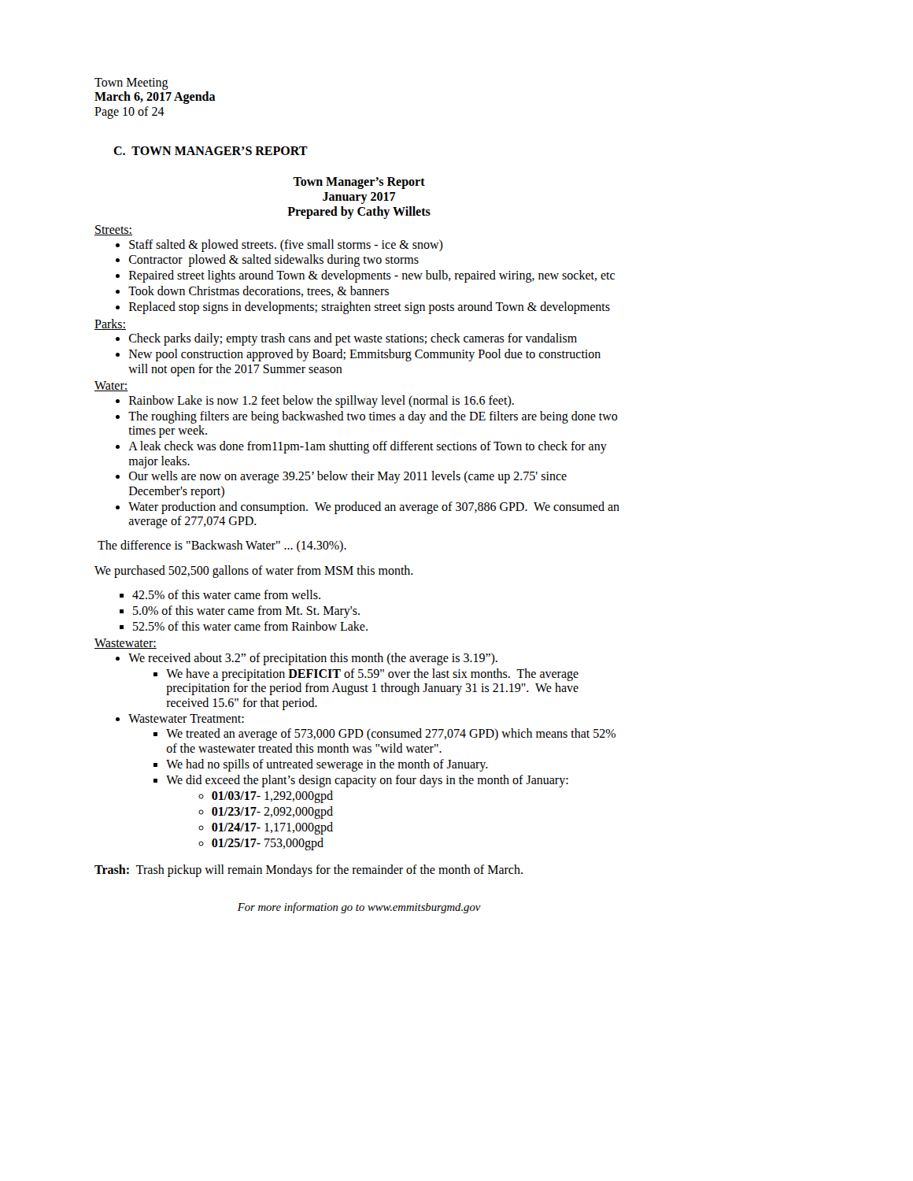Town Meeting
March 6, 2017 Agenda
Page 10 of 24
C. TOWN MANAGER’S REPORT
Town Manager’s Report
January 2017
Prepared by Cathy Willets
Streets:
Staff salted & plowed streets. (five small storms - ice & snow)
Contractor plowed & salted sidewalks during two storms
Repaired street lights around Town & developments - new bulb, repaired wiring, new socket, etc
Took down Christmas decorations, trees, & banners
Replaced stop signs in developments; straighten street sign posts around Town & developments
Parks:
Check parks daily; empty trash cans and pet waste stations; check cameras for vandalism
New pool construction approved by Board; Emmitsburg Community Pool due to construction will not open for the 2017 Summer season
Water:
Rainbow Lake is now 1.2 feet below the spillway level (normal is 16.6 feet).
The roughing filters are being backwashed two times a day and the DE filters are being done two times per week.
A leak check was done from11pm-1am shutting off different sections of Town to check for any major leaks.
Our wells are now on average 39.25’ below their May 2011 levels (came up 2.75' since December's report)
Water production and consumption. We produced an average of 307,886 GPD. We consumed an average of 277,074 GPD.
The difference is "Backwash Water" ... (14.30%).
We purchased 502,500 gallons of water from MSM this month.
42.5% of this water came from wells.
5.0% of this water came from Mt. St. Mary's.
52.5% of this water came from Rainbow Lake.
Wastewater:
We received about 3.2” of precipitation this month (the average is 3.19”).
We have a precipitation DEFICIT of 5.59" over the last six months. The average precipitation for the period from August 1 through January 31 is 21.19". We have received 15.6" for that period.
Wastewater Treatment:
We treated an average of 573,000 GPD (consumed 277,074 GPD) which means that 52% of the wastewater treated this month was "wild water".
We had no spills of untreated sewerage in the month of January.
We did exceed the plant’s design capacity on four days in the month of January:
01/03/17- 1,292,000gpd
01/23/17- 2,092,000gpd
01/24/17- 1,171,000gpd
01/25/17- 753,000gpd
Trash: Trash pickup will remain Mondays for the remainder of the month of March.
For more information go to www.emmitsburgmd.gov